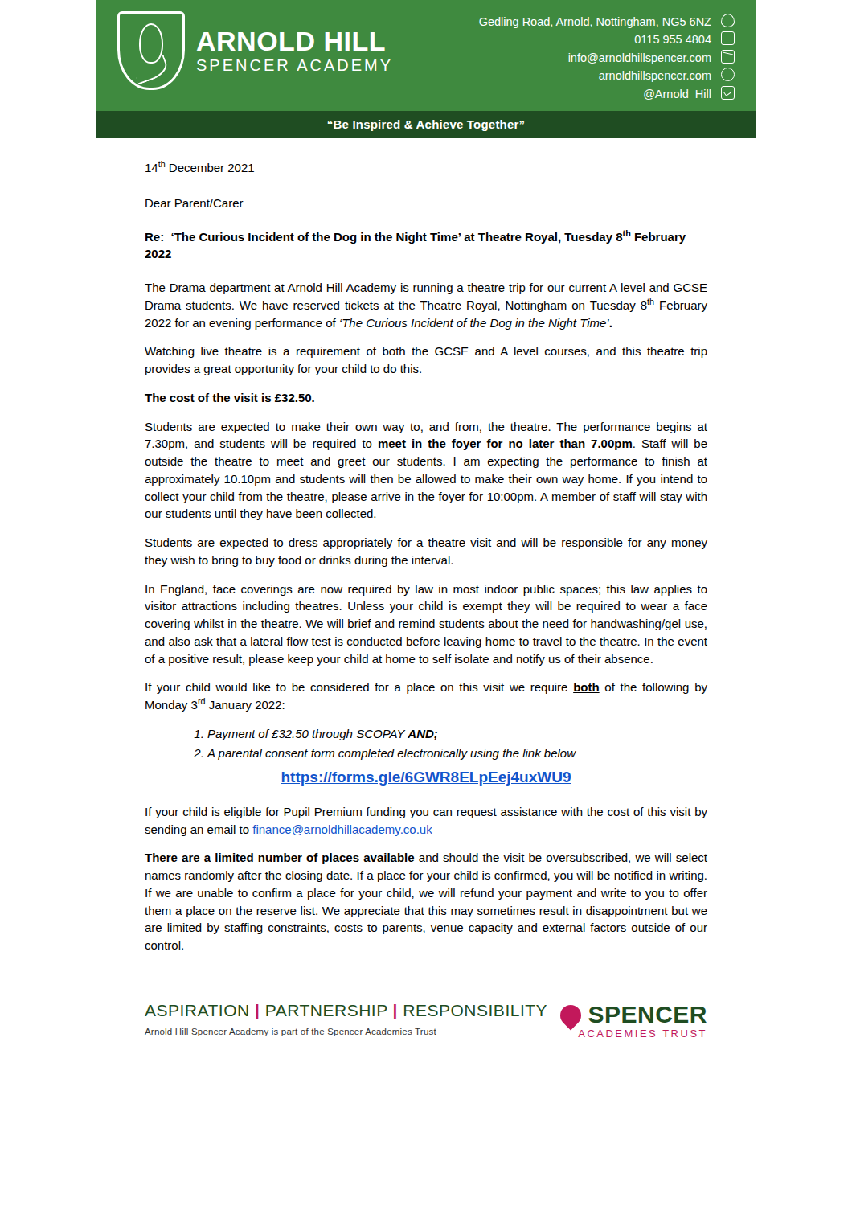ARNOLD HILL
SPENCER ACADEMY
Gedling Road, Arnold, Nottingham, NG5 6NZ
0115 955 4804
info@arnoldhillspencer.com
arnoldhillspencer.com
@Arnold_Hill
“Be Inspired & Achieve Together”
14th December 2021
Dear Parent/Carer
Re: ‘The Curious Incident of the Dog in the Night Time’ at Theatre Royal, Tuesday 8th February 2022
The Drama department at Arnold Hill Academy is running a theatre trip for our current A level and GCSE Drama students. We have reserved tickets at the Theatre Royal, Nottingham on Tuesday 8th February 2022 for an evening performance of ‘The Curious Incident of the Dog in the Night Time’.
Watching live theatre is a requirement of both the GCSE and A level courses, and this theatre trip provides a great opportunity for your child to do this.
The cost of the visit is £32.50.
Students are expected to make their own way to, and from, the theatre. The performance begins at 7.30pm, and students will be required to meet in the foyer for no later than 7.00pm. Staff will be outside the theatre to meet and greet our students. I am expecting the performance to finish at approximately 10.10pm and students will then be allowed to make their own way home. If you intend to collect your child from the theatre, please arrive in the foyer for 10:00pm. A member of staff will stay with our students until they have been collected.
Students are expected to dress appropriately for a theatre visit and will be responsible for any money they wish to bring to buy food or drinks during the interval.
In England, face coverings are now required by law in most indoor public spaces; this law applies to visitor attractions including theatres. Unless your child is exempt they will be required to wear a face covering whilst in the theatre. We will brief and remind students about the need for handwashing/gel use, and also ask that a lateral flow test is conducted before leaving home to travel to the theatre. In the event of a positive result, please keep your child at home to self isolate and notify us of their absence.
If your child would like to be considered for a place on this visit we require both of the following by Monday 3rd January 2022:
Payment of £32.50 through SCOPAY AND;
A parental consent form completed electronically using the link below
https://forms.gle/6GWR8ELpEej4uxWU9
If your child is eligible for Pupil Premium funding you can request assistance with the cost of this visit by sending an email to finance@arnoldhillacademy.co.uk
There are a limited number of places available and should the visit be oversubscribed, we will select names randomly after the closing date. If a place for your child is confirmed, you will be notified in writing. If we are unable to confirm a place for your child, we will refund your payment and write to you to offer them a place on the reserve list. We appreciate that this may sometimes result in disappointment but we are limited by staffing constraints, costs to parents, venue capacity and external factors outside of our control.
ASPIRATION | PARTNERSHIP | RESPONSIBILITY
Arnold Hill Spencer Academy is part of the Spencer Academies Trust
SPENCER
ACADEMIES TRUST